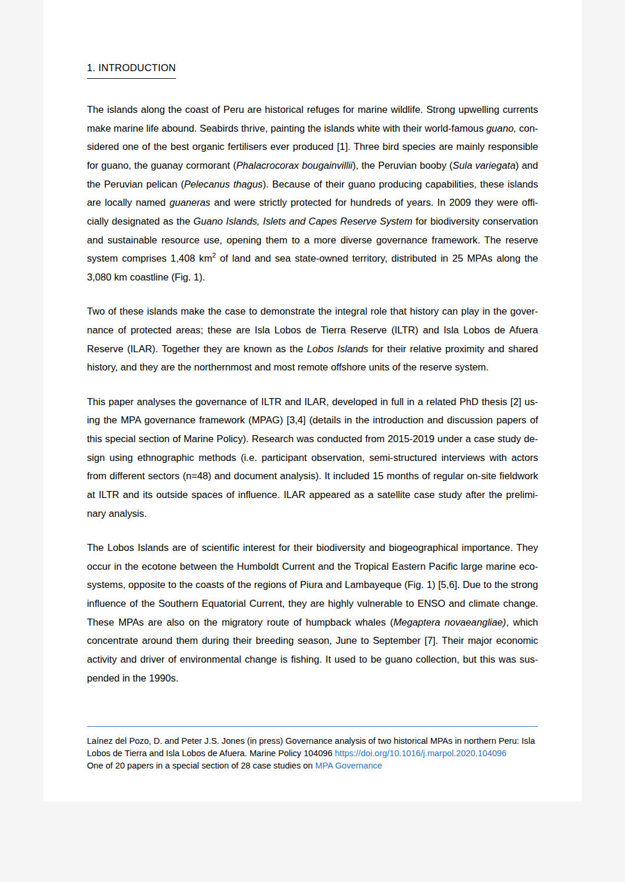1. INTRODUCTION
The islands along the coast of Peru are historical refuges for marine wildlife. Strong upwelling currents make marine life abound. Seabirds thrive, painting the islands white with their world-famous guano, considered one of the best organic fertilisers ever produced [1]. Three bird species are mainly responsible for guano, the guanay cormorant (Phalacrocorax bougainvillii), the Peruvian booby (Sula variegata) and the Peruvian pelican (Pelecanus thagus). Because of their guano producing capabilities, these islands are locally named guaneras and were strictly protected for hundreds of years. In 2009 they were officially designated as the Guano Islands, Islets and Capes Reserve System for biodiversity conservation and sustainable resource use, opening them to a more diverse governance framework. The reserve system comprises 1,408 km2 of land and sea state-owned territory, distributed in 25 MPAs along the 3,080 km coastline (Fig. 1).
Two of these islands make the case to demonstrate the integral role that history can play in the governance of protected areas; these are Isla Lobos de Tierra Reserve (ILTR) and Isla Lobos de Afuera Reserve (ILAR). Together they are known as the Lobos Islands for their relative proximity and shared history, and they are the northernmost and most remote offshore units of the reserve system.
This paper analyses the governance of ILTR and ILAR, developed in full in a related PhD thesis [2] using the MPA governance framework (MPAG) [3,4] (details in the introduction and discussion papers of this special section of Marine Policy). Research was conducted from 2015-2019 under a case study design using ethnographic methods (i.e. participant observation, semi-structured interviews with actors from different sectors (n=48) and document analysis). It included 15 months of regular on-site fieldwork at ILTR and its outside spaces of influence. ILAR appeared as a satellite case study after the preliminary analysis.
The Lobos Islands are of scientific interest for their biodiversity and biogeographical importance. They occur in the ecotone between the Humboldt Current and the Tropical Eastern Pacific large marine ecosystems, opposite to the coasts of the regions of Piura and Lambayeque (Fig. 1) [5,6]. Due to the strong influence of the Southern Equatorial Current, they are highly vulnerable to ENSO and climate change. These MPAs are also on the migratory route of humpback whales (Megaptera novaeangliae), which concentrate around them during their breeding season, June to September [7]. Their major economic activity and driver of environmental change is fishing. It used to be guano collection, but this was suspended in the 1990s.
Laínez del Pozo, D. and Peter J.S. Jones (in press) Governance analysis of two historical MPAs in northern Peru: Isla Lobos de Tierra and Isla Lobos de Afuera. Marine Policy 104096 https://doi.org/10.1016/j.marpol.2020.104096
One of 20 papers in a special section of 28 case studies on MPA Governance